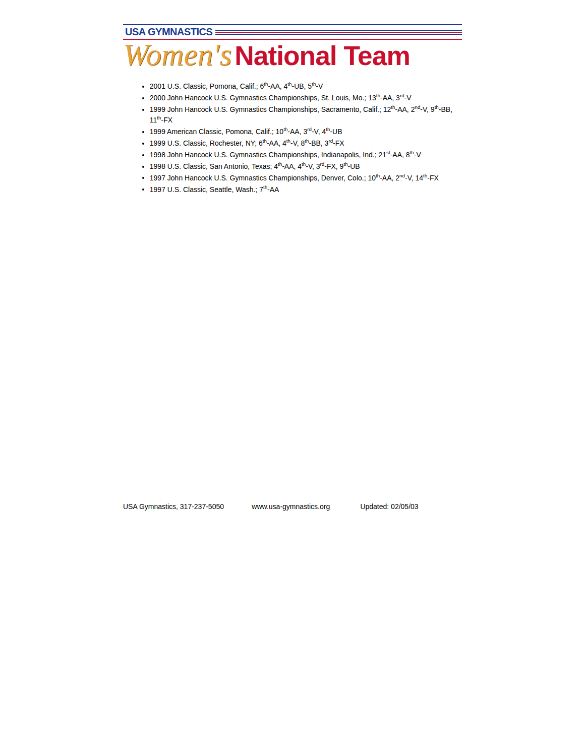USA GYMNASTICS
Women's National Team
2001 U.S. Classic, Pomona, Calif.; 6th-AA, 4th-UB, 5th-V
2000 John Hancock U.S. Gymnastics Championships, St. Louis, Mo.; 13th-AA, 3rd-V
1999 John Hancock U.S. Gymnastics Championships, Sacramento, Calif.; 12th-AA, 2nd-V, 9th-BB, 11th-FX
1999 American Classic, Pomona, Calif.; 10th-AA, 3rd-V, 4th-UB
1999 U.S. Classic, Rochester, NY; 6th-AA, 4th-V, 8th-BB, 3rd-FX
1998 John Hancock U.S. Gymnastics Championships, Indianapolis, Ind.; 21st-AA, 8th-V
1998 U.S. Classic, San Antonio, Texas; 4th-AA, 4th-V, 3rd-FX, 9th-UB
1997 John Hancock U.S. Gymnastics Championships, Denver, Colo.; 10th-AA, 2nd-V, 14th-FX
1997 U.S. Classic, Seattle, Wash.; 7th-AA
USA Gymnastics, 317-237-5050
www.usa-gymnastics.org
Updated: 02/05/03